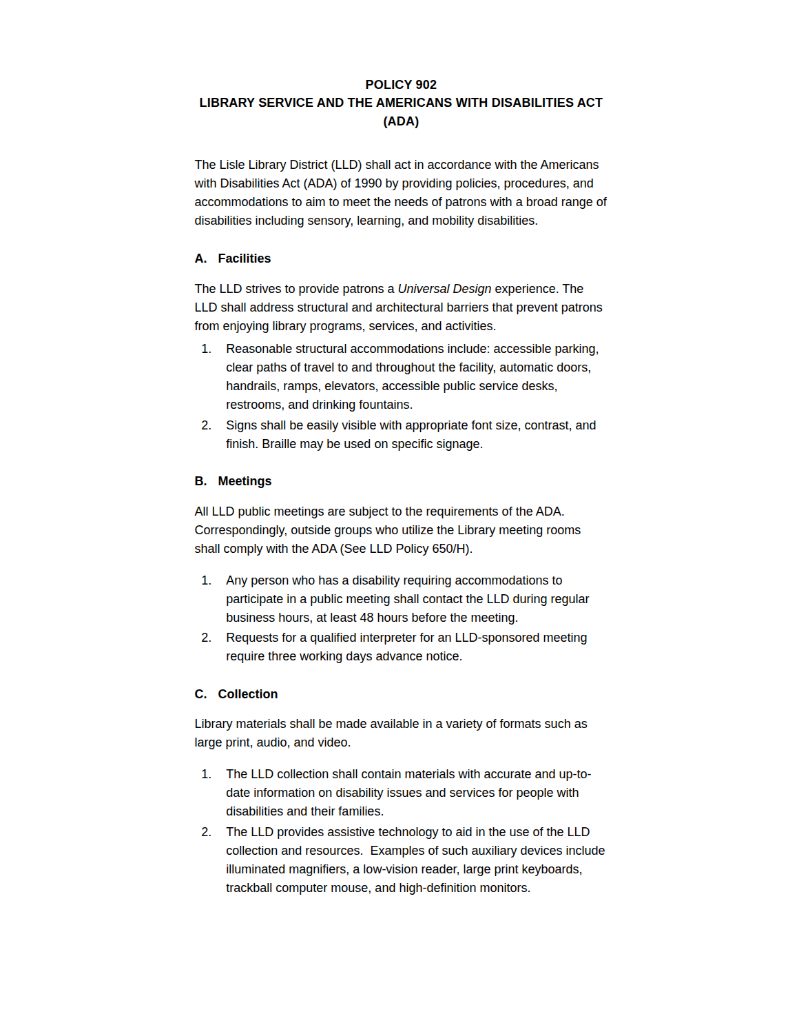POLICY 902 LIBRARY SERVICE AND THE AMERICANS WITH DISABILITIES ACT (ADA)
The Lisle Library District (LLD) shall act in accordance with the Americans with Disabilities Act (ADA) of 1990 by providing policies, procedures, and accommodations to aim to meet the needs of patrons with a broad range of disabilities including sensory, learning, and mobility disabilities.
A. Facilities
The LLD strives to provide patrons a Universal Design experience. The LLD shall address structural and architectural barriers that prevent patrons from enjoying library programs, services, and activities.
1. Reasonable structural accommodations include: accessible parking, clear paths of travel to and throughout the facility, automatic doors, handrails, ramps, elevators, accessible public service desks, restrooms, and drinking fountains.
2. Signs shall be easily visible with appropriate font size, contrast, and finish. Braille may be used on specific signage.
B. Meetings
All LLD public meetings are subject to the requirements of the ADA. Correspondingly, outside groups who utilize the Library meeting rooms shall comply with the ADA (See LLD Policy 650/H).
1. Any person who has a disability requiring accommodations to participate in a public meeting shall contact the LLD during regular business hours, at least 48 hours before the meeting.
2. Requests for a qualified interpreter for an LLD-sponsored meeting require three working days advance notice.
C. Collection
Library materials shall be made available in a variety of formats such as large print, audio, and video.
1. The LLD collection shall contain materials with accurate and up-to-date information on disability issues and services for people with disabilities and their families.
2. The LLD provides assistive technology to aid in the use of the LLD collection and resources. Examples of such auxiliary devices include illuminated magnifiers, a low-vision reader, large print keyboards, trackball computer mouse, and high-definition monitors.